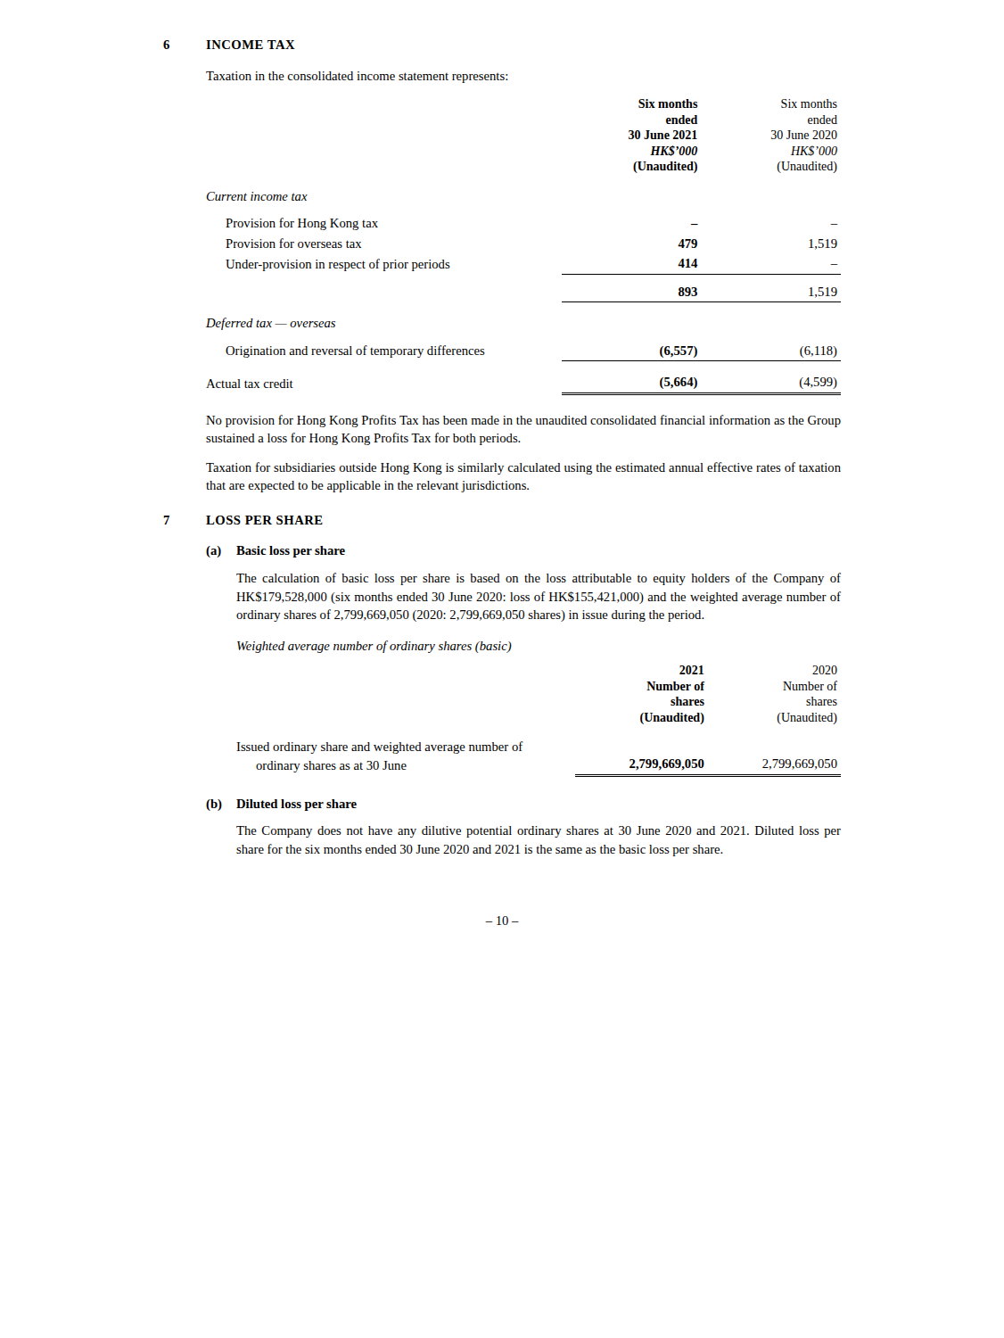6
INCOME TAX
Taxation in the consolidated income statement represents:
| | Six months ended 30 June 2021 HK$’000 (Unaudited) | Six months ended 30 June 2020 HK$’000 (Unaudited) |
| Current income tax | | |
| Provision for Hong Kong tax | – | – |
| Provision for overseas tax | 479 | 1,519 |
| Under-provision in respect of prior periods | 414 | – |
| | 893 | 1,519 |
| Deferred tax — overseas | | |
| Origination and reversal of temporary differences | (6,557) | (6,118) |
| Actual tax credit | (5,664) | (4,599) |
No provision for Hong Kong Profits Tax has been made in the unaudited consolidated financial information as the Group sustained a loss for Hong Kong Profits Tax for both periods.
Taxation for subsidiaries outside Hong Kong is similarly calculated using the estimated annual effective rates of taxation that are expected to be applicable in the relevant jurisdictions.
7
LOSS PER SHARE
(a)
Basic loss per share
The calculation of basic loss per share is based on the loss attributable to equity holders of the Company of HK$179,528,000 (six months ended 30 June 2020: loss of HK$155,421,000) and the weighted average number of ordinary shares of 2,799,669,050 (2020: 2,799,669,050 shares) in issue during the period.
Weighted average number of ordinary shares (basic)
| | 2021 Number of shares (Unaudited) | 2020 Number of shares (Unaudited) |
| Issued ordinary share and weighted average number of ordinary shares as at 30 June | 2,799,669,050 | 2,799,669,050 |
(b)
Diluted loss per share
The Company does not have any dilutive potential ordinary shares at 30 June 2020 and 2021. Diluted loss per share for the six months ended 30 June 2020 and 2021 is the same as the basic loss per share.
– 10 –